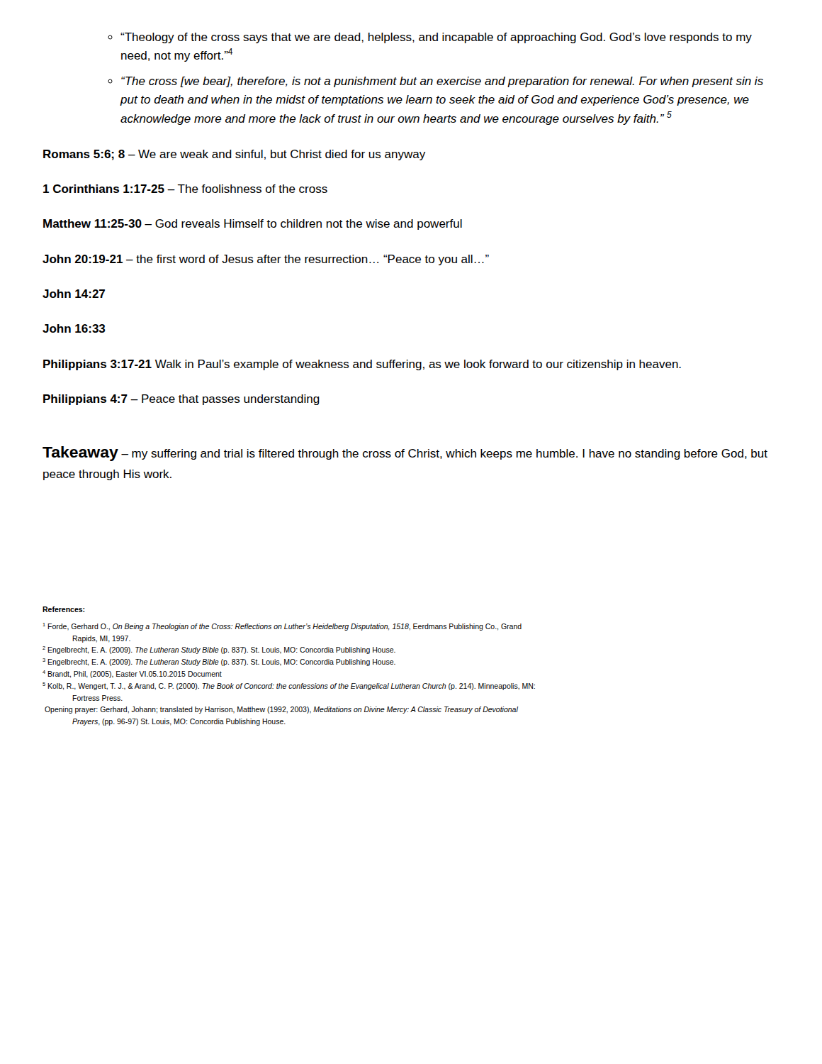“Theology of the cross says that we are dead, helpless, and incapable of approaching God. God’s love responds to my need, not my effort.”4
“The cross [we bear], therefore, is not a punishment but an exercise and preparation for renewal. For when present sin is put to death and when in the midst of temptations we learn to seek the aid of God and experience God’s presence, we acknowledge more and more the lack of trust in our own hearts and we encourage ourselves by faith.” 5
Romans 5:6; 8 – We are weak and sinful, but Christ died for us anyway
1 Corinthians 1:17-25 – The foolishness of the cross
Matthew 11:25-30 – God reveals Himself to children not the wise and powerful
John 20:19-21 – the first word of Jesus after the resurrection… “Peace to you all…”
John 14:27
John 16:33
Philippians 3:17-21 Walk in Paul’s example of weakness and suffering, as we look forward to our citizenship in heaven.
Philippians 4:7 – Peace that passes understanding
Takeaway – my suffering and trial is filtered through the cross of Christ, which keeps me humble. I have no standing before God, but peace through His work.
References:
1 Forde, Gerhard O., On Being a Theologian of the Cross: Reflections on Luther’s Heidelberg Disputation, 1518, Eerdmans Publishing Co., Grand
Rapids, MI, 1997.
2 Engelbrecht, E. A. (2009). The Lutheran Study Bible (p. 837). St. Louis, MO: Concordia Publishing House.
3 Engelbrecht, E. A. (2009). The Lutheran Study Bible (p. 837). St. Louis, MO: Concordia Publishing House.
4 Brandt, Phil, (2005), Easter VI.05.10.2015 Document
5 Kolb, R., Wengert, T. J., & Arand, C. P. (2000). The Book of Concord: the confessions of the Evangelical Lutheran Church (p. 214). Minneapolis, MN:
Fortress Press.
Opening prayer: Gerhard, Johann; translated by Harrison, Matthew (1992, 2003), Meditations on Divine Mercy: A Classic Treasury of Devotional
Prayers, (pp. 96-97) St. Louis, MO: Concordia Publishing House.